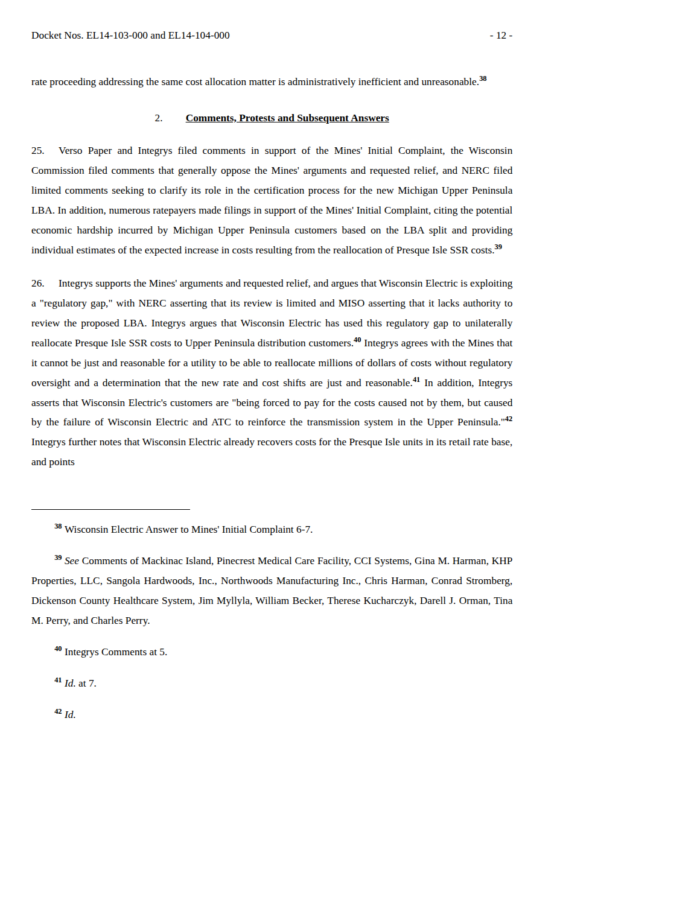Docket Nos. EL14-103-000 and EL14-104-000
- 12 -
rate proceeding addressing the same cost allocation matter is administratively inefficient and unreasonable.38
2. Comments, Protests and Subsequent Answers
25. Verso Paper and Integrys filed comments in support of the Mines' Initial Complaint, the Wisconsin Commission filed comments that generally oppose the Mines' arguments and requested relief, and NERC filed limited comments seeking to clarify its role in the certification process for the new Michigan Upper Peninsula LBA. In addition, numerous ratepayers made filings in support of the Mines' Initial Complaint, citing the potential economic hardship incurred by Michigan Upper Peninsula customers based on the LBA split and providing individual estimates of the expected increase in costs resulting from the reallocation of Presque Isle SSR costs.39
26. Integrys supports the Mines' arguments and requested relief, and argues that Wisconsin Electric is exploiting a "regulatory gap," with NERC asserting that its review is limited and MISO asserting that it lacks authority to review the proposed LBA. Integrys argues that Wisconsin Electric has used this regulatory gap to unilaterally reallocate Presque Isle SSR costs to Upper Peninsula distribution customers.40 Integrys agrees with the Mines that it cannot be just and reasonable for a utility to be able to reallocate millions of dollars of costs without regulatory oversight and a determination that the new rate and cost shifts are just and reasonable.41 In addition, Integrys asserts that Wisconsin Electric's customers are "being forced to pay for the costs caused not by them, but caused by the failure of Wisconsin Electric and ATC to reinforce the transmission system in the Upper Peninsula."42 Integrys further notes that Wisconsin Electric already recovers costs for the Presque Isle units in its retail rate base, and points
38 Wisconsin Electric Answer to Mines' Initial Complaint 6-7.
39 See Comments of Mackinac Island, Pinecrest Medical Care Facility, CCI Systems, Gina M. Harman, KHP Properties, LLC, Sangola Hardwoods, Inc., Northwoods Manufacturing Inc., Chris Harman, Conrad Stromberg, Dickenson County Healthcare System, Jim Myllyla, William Becker, Therese Kucharczyk, Darell J. Orman, Tina M. Perry, and Charles Perry.
40 Integrys Comments at 5.
41 Id. at 7.
42 Id.